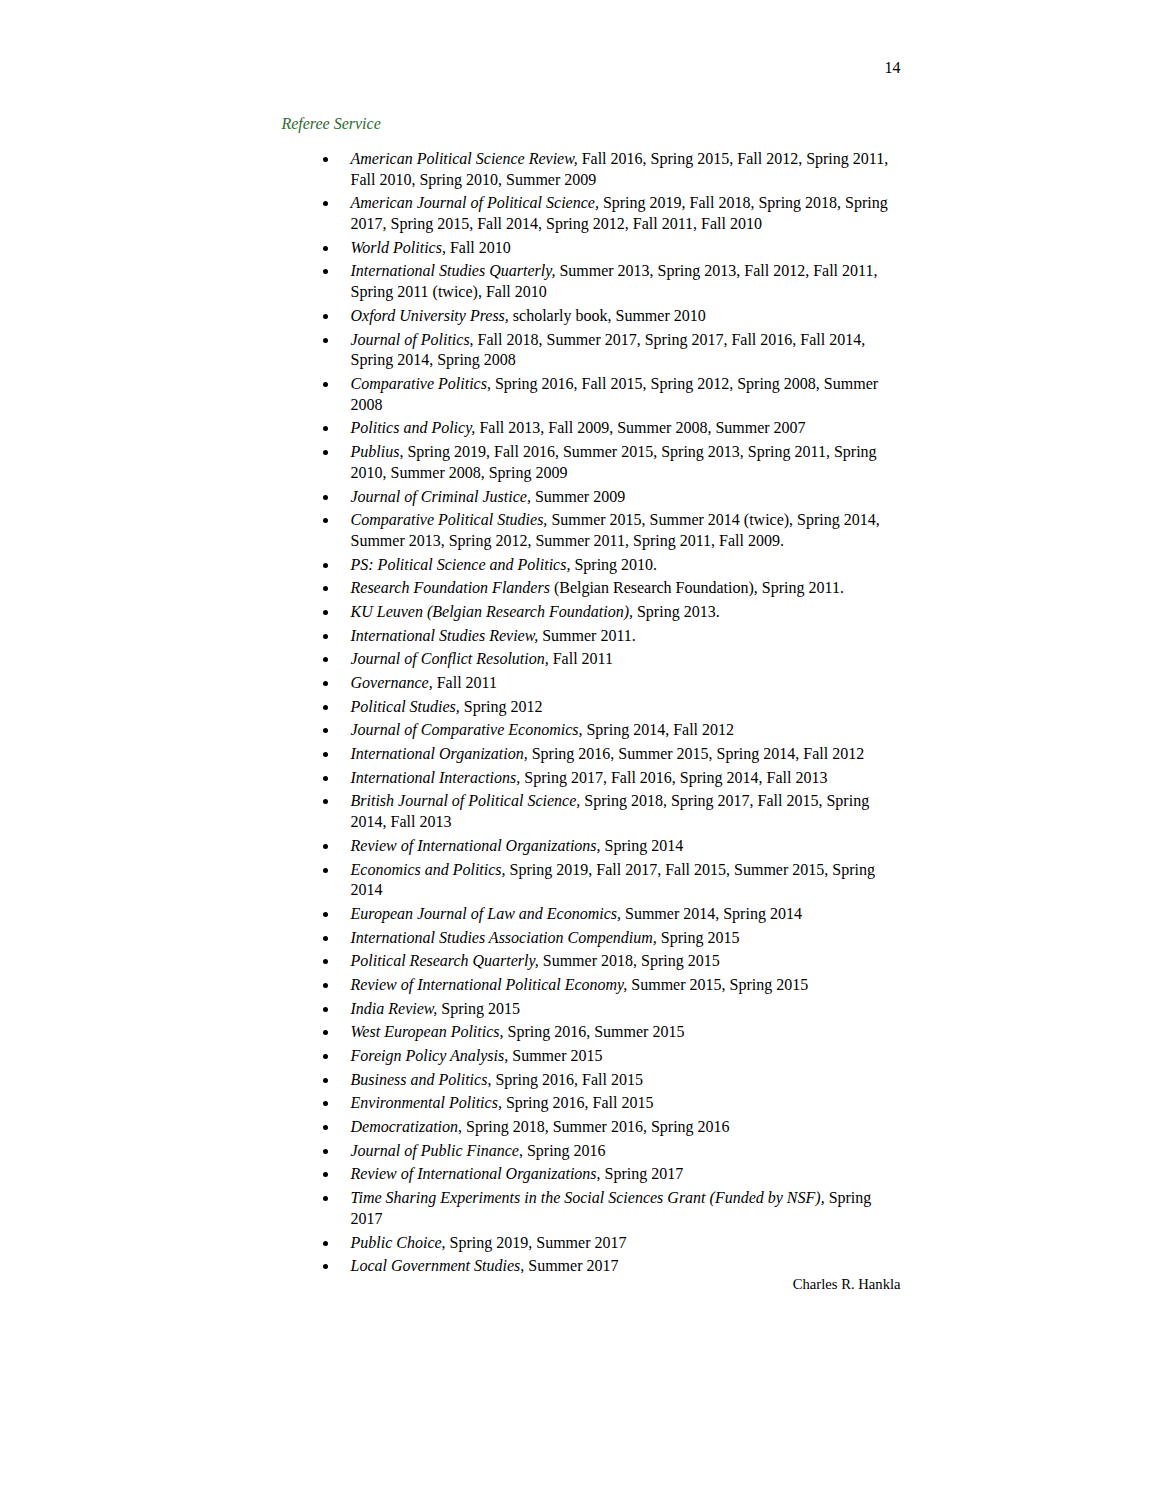14
Referee Service
American Political Science Review, Fall 2016, Spring 2015, Fall 2012, Spring 2011, Fall 2010, Spring 2010, Summer 2009
American Journal of Political Science, Spring 2019, Fall 2018, Spring 2018, Spring 2017, Spring 2015, Fall 2014, Spring 2012, Fall 2011, Fall 2010
World Politics, Fall 2010
International Studies Quarterly, Summer 2013, Spring 2013, Fall 2012, Fall 2011, Spring 2011 (twice), Fall 2010
Oxford University Press, scholarly book, Summer 2010
Journal of Politics, Fall 2018, Summer 2017, Spring 2017, Fall 2016, Fall 2014, Spring 2014, Spring 2008
Comparative Politics, Spring 2016, Fall 2015, Spring 2012, Spring 2008, Summer 2008
Politics and Policy, Fall 2013, Fall 2009, Summer 2008, Summer 2007
Publius, Spring 2019, Fall 2016, Summer 2015, Spring 2013, Spring 2011, Spring 2010, Summer 2008, Spring 2009
Journal of Criminal Justice, Summer 2009
Comparative Political Studies, Summer 2015, Summer 2014 (twice), Spring 2014, Summer 2013, Spring 2012, Summer 2011, Spring 2011, Fall 2009.
PS: Political Science and Politics, Spring 2010.
Research Foundation Flanders (Belgian Research Foundation), Spring 2011.
KU Leuven (Belgian Research Foundation), Spring 2013.
International Studies Review, Summer 2011.
Journal of Conflict Resolution, Fall 2011
Governance, Fall 2011
Political Studies, Spring 2012
Journal of Comparative Economics, Spring 2014, Fall 2012
International Organization, Spring 2016, Summer 2015, Spring 2014, Fall 2012
International Interactions, Spring 2017, Fall 2016, Spring 2014, Fall 2013
British Journal of Political Science, Spring 2018, Spring 2017, Fall 2015, Spring 2014, Fall 2013
Review of International Organizations, Spring 2014
Economics and Politics, Spring 2019, Fall 2017, Fall 2015, Summer 2015, Spring 2014
European Journal of Law and Economics, Summer 2014, Spring 2014
International Studies Association Compendium, Spring 2015
Political Research Quarterly, Summer 2018, Spring 2015
Review of International Political Economy, Summer 2015, Spring 2015
India Review, Spring 2015
West European Politics, Spring 2016, Summer 2015
Foreign Policy Analysis, Summer 2015
Business and Politics, Spring 2016, Fall 2015
Environmental Politics, Spring 2016, Fall 2015
Democratization, Spring 2018, Summer 2016, Spring 2016
Journal of Public Finance, Spring 2016
Review of International Organizations, Spring 2017
Time Sharing Experiments in the Social Sciences Grant (Funded by NSF), Spring 2017
Public Choice, Spring 2019, Summer 2017
Local Government Studies, Summer 2017
Charles R. Hankla